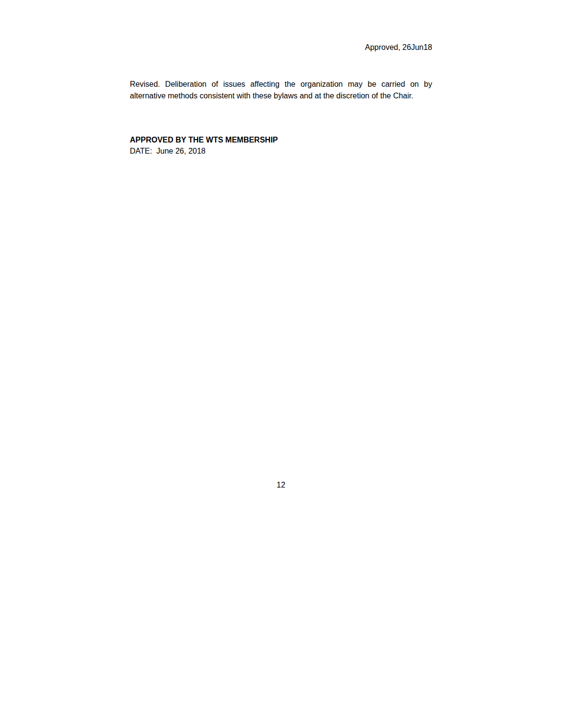Approved, 26Jun18
Revised. Deliberation of issues affecting the organization may be carried on by alternative methods consistent with these bylaws and at the discretion of the Chair.
APPROVED BY THE WTS MEMBERSHIP
DATE: June 26, 2018
12